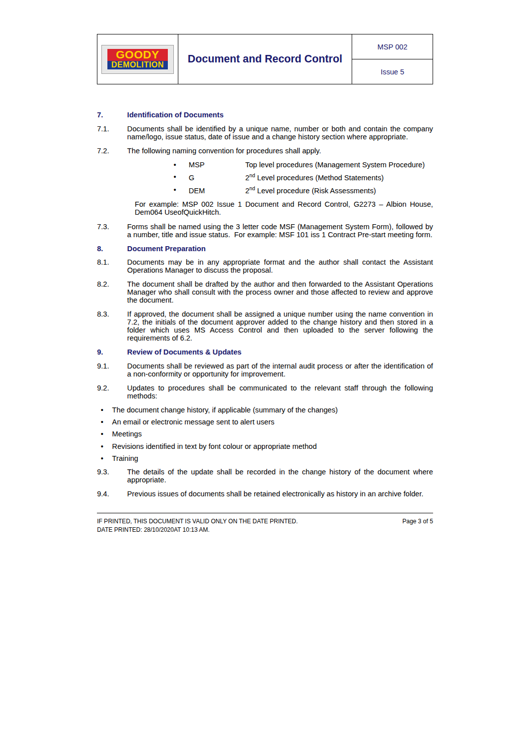| GOODY DEMOLITION | Document and Record Control | / MSP 002 / / Issue 5 / |
7.
Identification of Documents
7.1.
Documents shall be identified by a unique name, number or both and contain the company name/logo, issue status, date of issue and a change history section where appropriate.
7.2.
The following naming convention for procedures shall apply.
MSPTop level procedures (Management System Procedure)
G2nd Level procedures (Method Statements)
DEM2nd Level procedure (Risk Assessments)
For example: MSP 002 Issue 1 Document and Record Control, G2273 – Albion House, Dem064 UseofQuickHitch.
7.3.
Forms shall be named using the 3 letter code MSF (Management System Form), followed by a number, title and issue status. For example: MSF 101 iss 1 Contract Pre-start meeting form.
8.
Document Preparation
8.1.
Documents may be in any appropriate format and the author shall contact the Assistant Operations Manager to discuss the proposal.
8.2.
The document shall be drafted by the author and then forwarded to the Assistant Operations Manager who shall consult with the process owner and those affected to review and approve the document.
8.3.
If approved, the document shall be assigned a unique number using the name convention in 7.2, the initials of the document approver added to the change history and then stored in a folder which uses MS Access Control and then uploaded to the server following the requirements of 6.2.
9.
Review of Documents & Updates
9.1.
Documents shall be reviewed as part of the internal audit process or after the identification of a non-conformity or opportunity for improvement.
9.2.
Updates to procedures shall be communicated to the relevant staff through the following methods:
The document change history, if applicable (summary of the changes)
An email or electronic message sent to alert users
Meetings
Revisions identified in text by font colour or appropriate method
Training
9.3.
The details of the update shall be recorded in the change history of the document where appropriate.
9.4.
Previous issues of documents shall be retained electronically as history in an archive folder.
IF PRINTED, THIS DOCUMENT IS VALID ONLY ON THE DATE PRINTED.
DATE PRINTED: 28/10/2020AT 10:13 AM.
Page 3 of 5